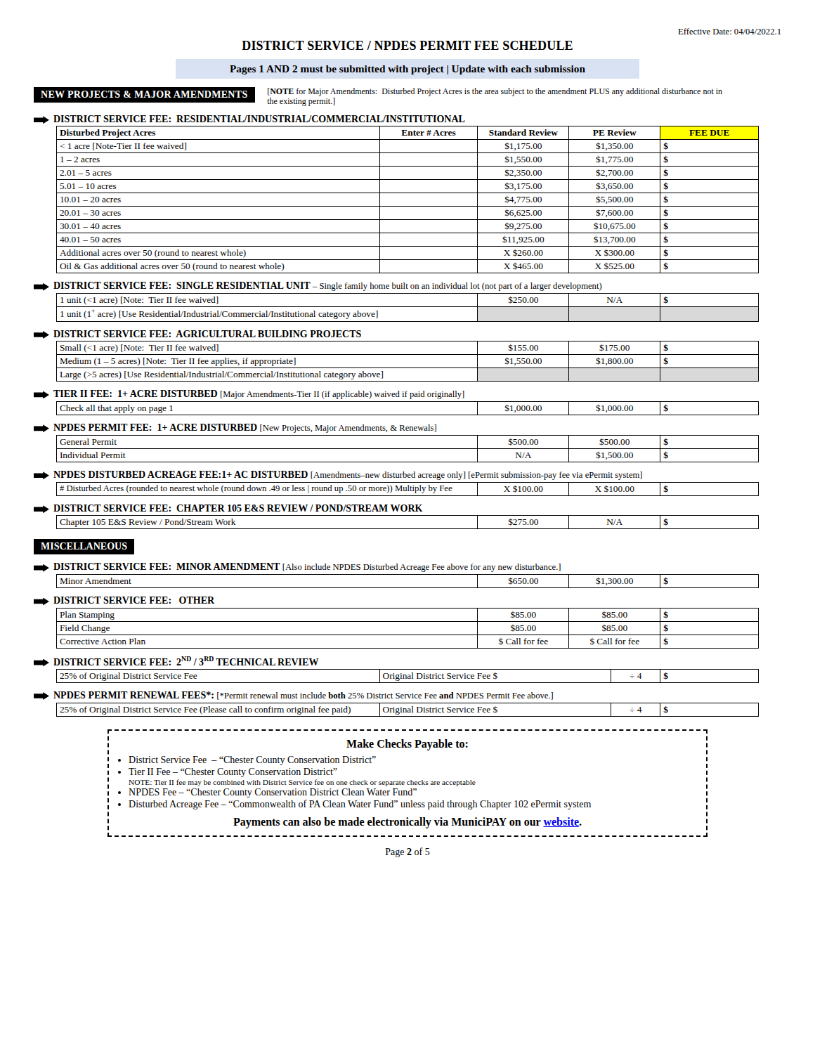Effective Date: 04/04/2022.1
DISTRICT SERVICE / NPDES PERMIT FEE SCHEDULE
Pages 1 AND 2 must be submitted with project | Update with each submission
NEW PROJECTS & MAJOR AMENDMENTS [NOTE for Major Amendments: Disturbed Project Acres is the area subject to the amendment PLUS any additional disturbance not in the existing permit.]
DISTRICT SERVICE FEE: RESIDENTIAL/INDUSTRIAL/COMMERCIAL/INSTITUTIONAL
| Disturbed Project Acres | Enter # Acres | Standard Review | PE Review | FEE DUE |
| --- | --- | --- | --- | --- |
| < 1 acre [Note-Tier II fee waived] | | $1,175.00 | $1,350.00 | $ |
| 1 – 2 acres | | $1,550.00 | $1,775.00 | $ |
| 2.01 – 5 acres | | $2,350.00 | $2,700.00 | $ |
| 5.01 – 10 acres | | $3,175.00 | $3,650.00 | $ |
| 10.01 – 20 acres | | $4,775.00 | $5,500.00 | $ |
| 20.01 – 30 acres | | $6,625.00 | $7,600.00 | $ |
| 30.01 – 40 acres | | $9,275.00 | $10,675.00 | $ |
| 40.01 – 50 acres | | $11,925.00 | $13,700.00 | $ |
| Additional acres over 50 (round to nearest whole) | | X $260.00 | X $300.00 | $ |
| Oil & Gas additional acres over 50 (round to nearest whole) | | X $465.00 | X $525.00 | $ |
DISTRICT SERVICE FEE: SINGLE RESIDENTIAL UNIT – Single family home built on an individual lot (not part of a larger development)
| 1 unit (<1 acre) [Note: Tier II fee waived] | $250.00 | N/A | $ |
| 1 unit (1 + acre) [Use Residential/Industrial/Commercial/Institutional category above] | | | |
DISTRICT SERVICE FEE: AGRICULTURAL BUILDING PROJECTS
| Small (<1 acre) [Note: Tier II fee waived] | $155.00 | $175.00 | $ |
| Medium (1 – 5 acres) [Note: Tier II fee applies, if appropriate] | $1,550.00 | $1,800.00 | $ |
| Large (>5 acres) [Use Residential/Industrial/Commercial/Institutional category above] | | | |
TIER II FEE: 1+ ACRE DISTURBED [Major Amendments-Tier II (if applicable) waived if paid originally]
| Check all that apply on page 1 | $1,000.00 | $1,000.00 | $ |
NPDES PERMIT FEE: 1+ ACRE DISTURBED [New Projects, Major Amendments, & Renewals]
| General Permit | $500.00 | $500.00 | $ |
| Individual Permit | N/A | $1,500.00 | $ |
NPDES DISTURBED ACREAGE FEE:1+ AC DISTURBED [Amendments–new disturbed acreage only] [ePermit submission-pay fee via ePermit system]
| # Disturbed Acres (rounded to nearest whole (round down .49 or less / round up .50 or more)) Multiply by Fee | X $100.00 | X $100.00 | $ |
DISTRICT SERVICE FEE: CHAPTER 105 E&S REVIEW / POND/STREAM WORK
| Chapter 105 E&S Review / Pond/Stream Work | $275.00 | N/A | $ |
MISCELLANEOUS
DISTRICT SERVICE FEE: MINOR AMENDMENT [Also include NPDES Disturbed Acreage Fee above for any new disturbance.]
| Minor Amendment | $650.00 | $1,300.00 | $ |
DISTRICT SERVICE FEE: OTHER
| Plan Stamping | $85.00 | $85.00 | $ |
| Field Change | $85.00 | $85.00 | $ |
| Corrective Action Plan | $ Call for fee | $ Call for fee | $ |
DISTRICT SERVICE FEE: 2ND / 3RD TECHNICAL REVIEW
| 25% of Original District Service Fee | Original District Service Fee $ | ÷ 4 | $ |
NPDES PERMIT RENEWAL FEES*: [*Permit renewal must include both 25% District Service Fee and NPDES Permit Fee above.]
| 25% of Original District Service Fee (Please call to confirm original fee paid) | Original District Service Fee $ | ÷ 4 | $ |
Make Checks Payable to:
District Service Fee – “Chester County Conservation District”
Tier II Fee – “Chester County Conservation District” NOTE: Tier II fee may be combined with District Service fee on one check or separate checks are acceptable
NPDES Fee – “Chester County Conservation District Clean Water Fund”
Disturbed Acreage Fee – “Commonwealth of PA Clean Water Fund” unless paid through Chapter 102 ePermit system
Payments can also be made electronically via MuniciPAY on our website.
Page 2 of 5